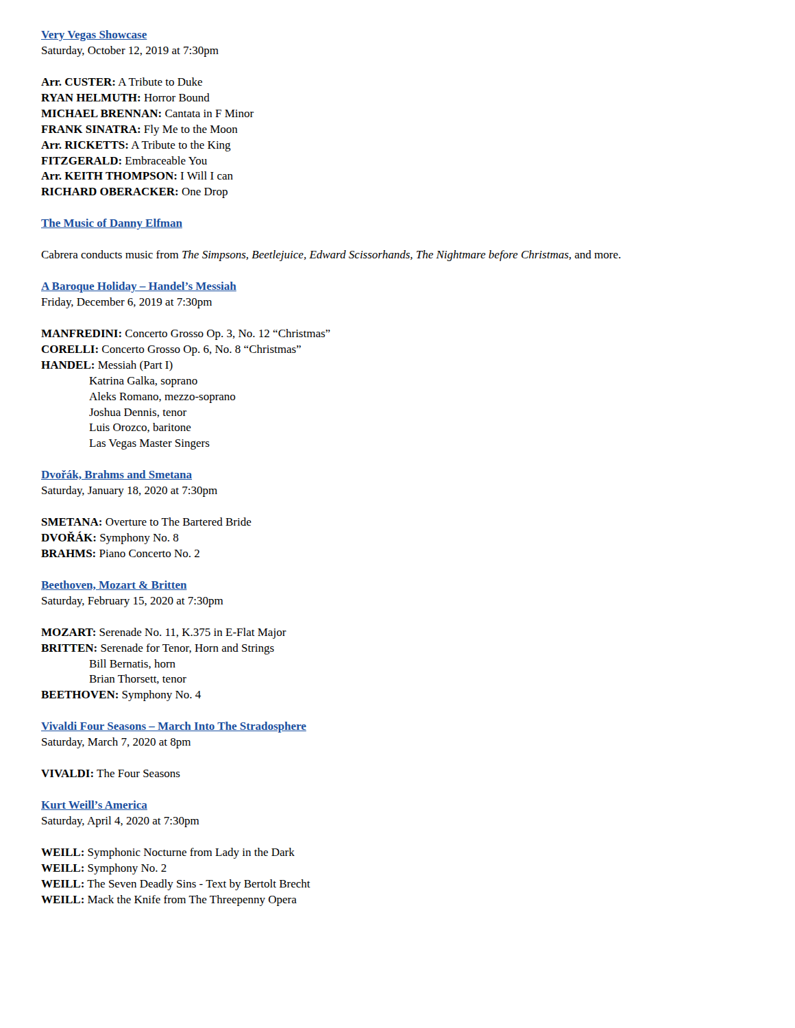Very Vegas Showcase
Saturday, October 12, 2019 at 7:30pm
Arr. CUSTER: A Tribute to Duke
RYAN HELMUTH: Horror Bound
MICHAEL BRENNAN: Cantata in F Minor
FRANK SINATRA: Fly Me to the Moon
Arr. RICKETTS: A Tribute to the King
FITZGERALD: Embraceable You
Arr. KEITH THOMPSON: I Will I can
RICHARD OBERACKER: One Drop
The Music of Danny Elfman
Cabrera conducts music from The Simpsons, Beetlejuice, Edward Scissorhands, The Nightmare before Christmas, and more.
A Baroque Holiday – Handel’s Messiah
Friday, December 6, 2019 at 7:30pm
MANFREDINI: Concerto Grosso Op. 3, No. 12 “Christmas”
CORELLI: Concerto Grosso Op. 6, No. 8 “Christmas”
HANDEL: Messiah (Part I)
Katrina Galka, soprano
Aleks Romano, mezzo-soprano
Joshua Dennis, tenor
Luis Orozco, baritone
Las Vegas Master Singers
Dvořák, Brahms and Smetana
Saturday, January 18, 2020 at 7:30pm
SMETANA: Overture to The Bartered Bride
DVOŘÁK: Symphony No. 8
BRAHMS: Piano Concerto No. 2
Beethoven, Mozart & Britten
Saturday, February 15, 2020 at 7:30pm
MOZART: Serenade No. 11, K.375 in E-Flat Major
BRITTEN: Serenade for Tenor, Horn and Strings
Bill Bernatis, horn
Brian Thorsett, tenor
BEETHOVEN: Symphony No. 4
Vivaldi Four Seasons – March Into The Stradosphere
Saturday, March 7, 2020 at 8pm
VIVALDI: The Four Seasons
Kurt Weill’s America
Saturday, April 4, 2020 at 7:30pm
WEILL: Symphonic Nocturne from Lady in the Dark
WEILL: Symphony No. 2
WEILL: The Seven Deadly Sins - Text by Bertolt Brecht
WEILL: Mack the Knife from The Threepenny Opera